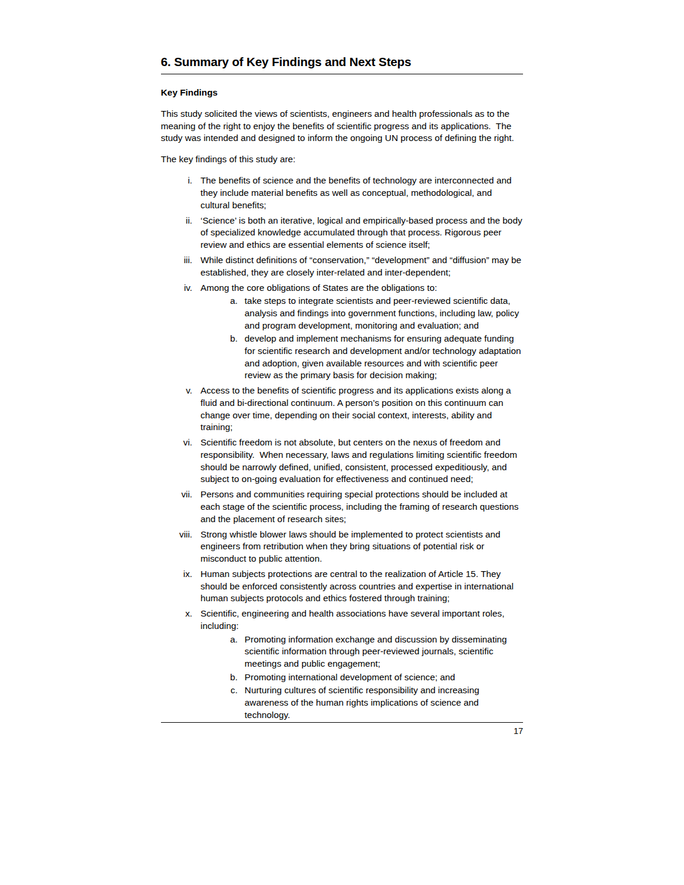6. Summary of Key Findings and Next Steps
Key Findings
This study solicited the views of scientists, engineers and health professionals as to the meaning of the right to enjoy the benefits of scientific progress and its applications. The study was intended and designed to inform the ongoing UN process of defining the right.
The key findings of this study are:
The benefits of science and the benefits of technology are interconnected and they include material benefits as well as conceptual, methodological, and cultural benefits;
‘Science’ is both an iterative, logical and empirically-based process and the body of specialized knowledge accumulated through that process. Rigorous peer review and ethics are essential elements of science itself;
While distinct definitions of “conservation,” “development” and “diffusion” may be established, they are closely inter-related and inter-dependent;
Among the core obligations of States are the obligations to:
take steps to integrate scientists and peer-reviewed scientific data, analysis and findings into government functions, including law, policy and program development, monitoring and evaluation; and
develop and implement mechanisms for ensuring adequate funding for scientific research and development and/or technology adaptation and adoption, given available resources and with scientific peer review as the primary basis for decision making;
Access to the benefits of scientific progress and its applications exists along a fluid and bi-directional continuum. A person’s position on this continuum can change over time, depending on their social context, interests, ability and training;
Scientific freedom is not absolute, but centers on the nexus of freedom and responsibility. When necessary, laws and regulations limiting scientific freedom should be narrowly defined, unified, consistent, processed expeditiously, and subject to on-going evaluation for effectiveness and continued need;
Persons and communities requiring special protections should be included at each stage of the scientific process, including the framing of research questions and the placement of research sites;
Strong whistle blower laws should be implemented to protect scientists and engineers from retribution when they bring situations of potential risk or misconduct to public attention.
Human subjects protections are central to the realization of Article 15. They should be enforced consistently across countries and expertise in international human subjects protocols and ethics fostered through training;
Scientific, engineering and health associations have several important roles, including:
Promoting information exchange and discussion by disseminating scientific information through peer-reviewed journals, scientific meetings and public engagement;
Promoting international development of science; and
Nurturing cultures of scientific responsibility and increasing awareness of the human rights implications of science and technology.
17